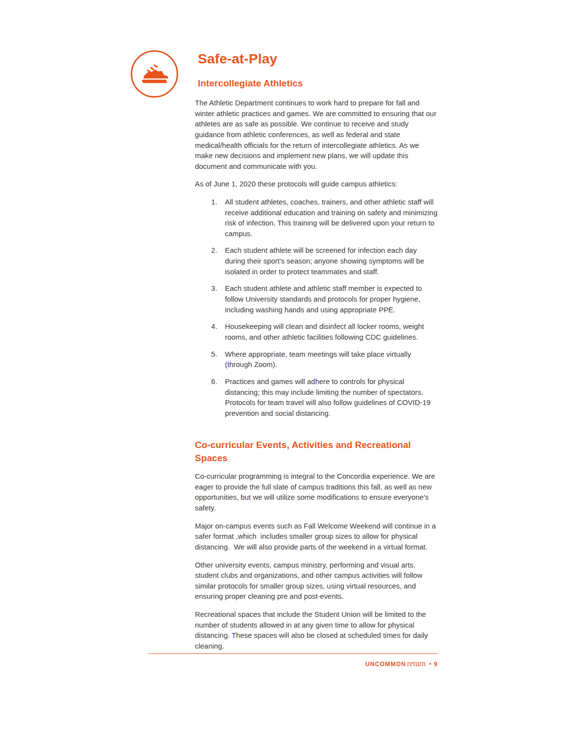Safe-at-Play
Intercollegiate Athletics
The Athletic Department continues to work hard to prepare for fall and winter athletic practices and games. We are committed to ensuring that our athletes are as safe as possible. We continue to receive and study guidance from athletic conferences, as well as federal and state medical/health officials for the return of intercollegiate athletics. As we make new decisions and implement new plans, we will update this document and communicate with you.
As of June 1, 2020 these protocols will guide campus athletics:
All student athletes, coaches, trainers, and other athletic staff will receive additional education and training on safety and minimizing risk of infection. This training will be delivered upon your return to campus.
Each student athlete will be screened for infection each day during their sport's season; anyone showing symptoms will be isolated in order to protect teammates and staff.
Each student athlete and athletic staff member is expected to follow University standards and protocols for proper hygiene, including washing hands and using appropriate PPE.
Housekeeping will clean and disinfect all locker rooms, weight rooms, and other athletic facilities following CDC guidelines.
Where appropriate, team meetings will take place virtually (through Zoom).
Practices and games will adhere to controls for physical distancing; this may include limiting the number of spectators. Protocols for team travel will also follow guidelines of COVID-19 prevention and social distancing.
Co-curricular Events, Activities and Recreational Spaces
Co-curricular programming is integral to the Concordia experience. We are eager to provide the full slate of campus traditions this fall, as well as new opportunities, but we will utilize some modifications to ensure everyone's safety.
Major on-campus events such as Fall Welcome Weekend will continue in a safer format ,which includes smaller group sizes to allow for physical distancing. We will also provide parts of the weekend in a virtual format.
Other university events, campus ministry, performing and visual arts, student clubs and organizations, and other campus activities will follow similar protocols for smaller group sizes, using virtual resources, and ensuring proper cleaning pre and post-events.
Recreational spaces that include the Student Union will be limited to the number of students allowed in at any given time to allow for physical distancing. These spaces will also be closed at scheduled times for daily cleaning.
UNCOMMON return•9